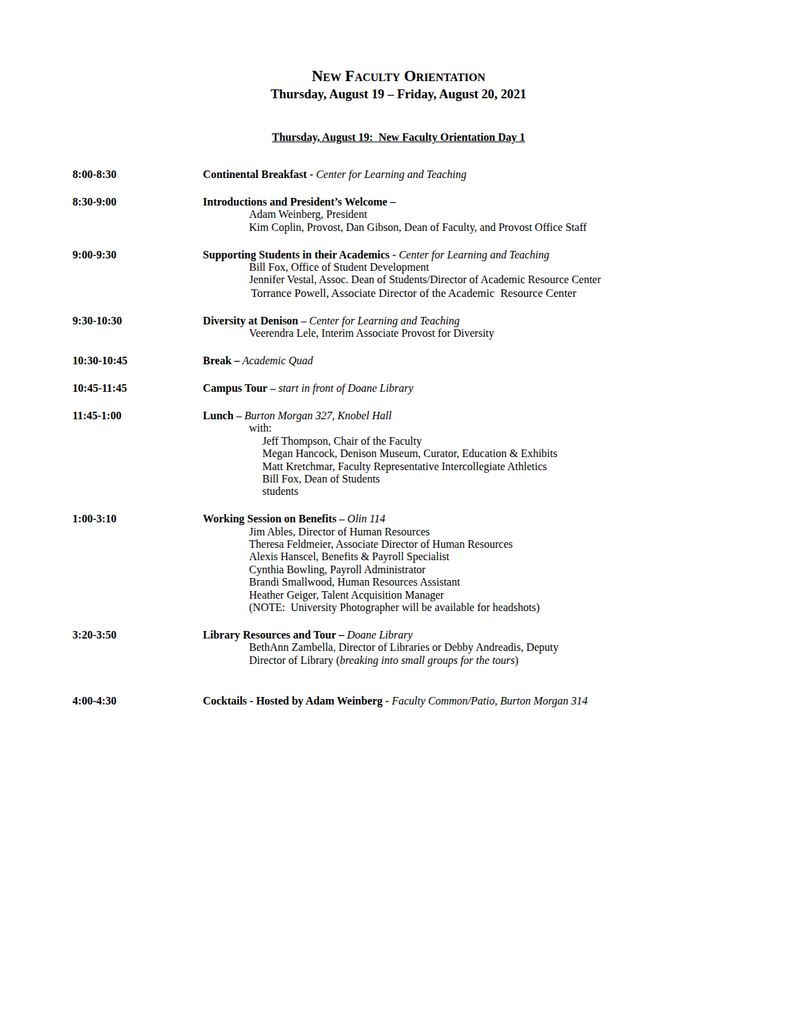New Faculty Orientation Thursday, August 19 – Friday, August 20, 2021
Thursday, August 19: New Faculty Orientation Day 1
| 8:00-8:30 | Continental Breakfast - Center for Learning and Teaching |
| 8:30-9:00 | Introductions and President’s Welcome – Adam Weinberg, President Kim Coplin, Provost, Dan Gibson, Dean of Faculty, and Provost Office Staff |
| 9:00-9:30 | Supporting Students in their Academics - Center for Learning and Teaching Bill Fox, Office of Student Development Jennifer Vestal, Assoc. Dean of Students/Director of Academic Resource Center Torrance Powell, Associate Director of the Academic Resource Center |
| 9:30-10:30 | Diversity at Denison – Center for Learning and Teaching Veerendra Lele, Interim Associate Provost for Diversity |
| 10:30-10:45 | Break – Academic Quad |
| 10:45-11:45 | Campus Tour – start in front of Doane Library |
| 11:45-1:00 | Lunch – Burton Morgan 327, Knobel Hall with: Jeff Thompson, Chair of the Faculty Megan Hancock, Denison Museum, Curator, Education & Exhibits Matt Kretchmar, Faculty Representative Intercollegiate Athletics Bill Fox, Dean of Students students |
| 1:00-3:10 | Working Session on Benefits – Olin 114 Jim Ables, Director of Human Resources Theresa Feldmeier, Associate Director of Human Resources Alexis Hanscel, Benefits & Payroll Specialist Cynthia Bowling, Payroll Administrator Brandi Smallwood, Human Resources Assistant Heather Geiger, Talent Acquisition Manager (NOTE: University Photographer will be available for headshots) |
| 3:20-3:50 | Library Resources and Tour – Doane Library BethAnn Zambella, Director of Libraries or Debby Andreadis, Deputy Director of Library ( breaking into small groups for the tours ) |
| 4:00-4:30 | Cocktails - Hosted by Adam Weinberg - Faculty Common/Patio, Burton Morgan 314 |